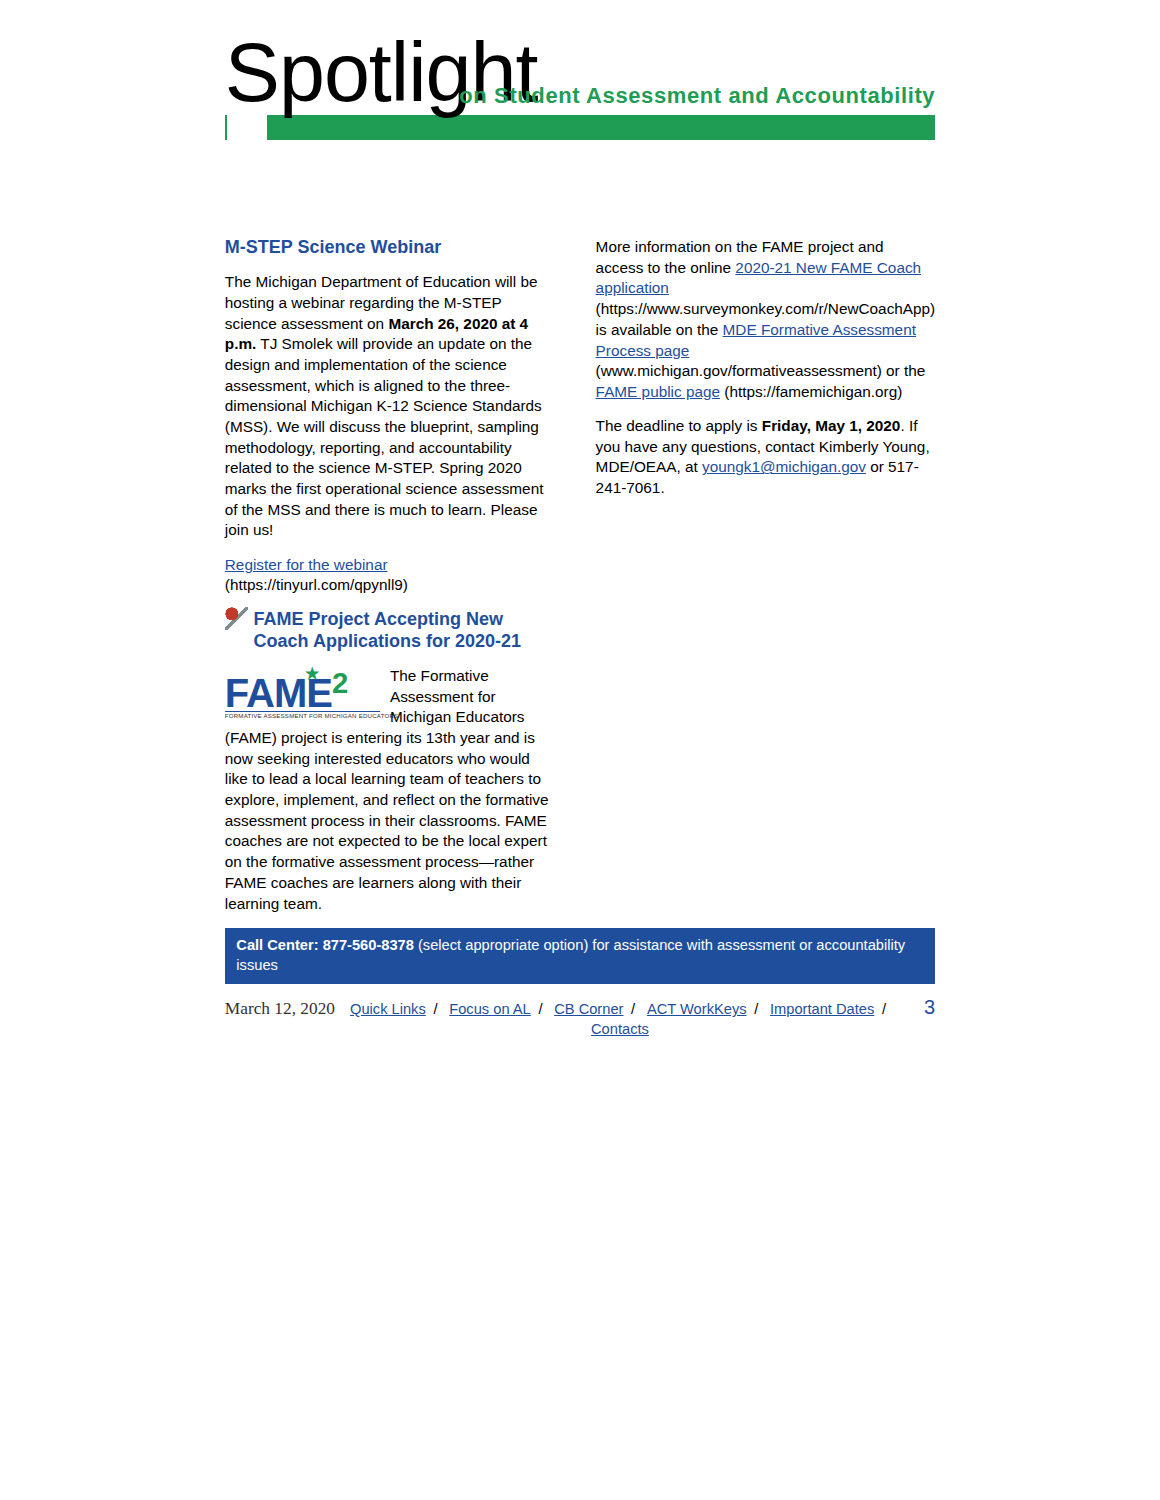Spotlight
on Student Assessment and Accountability
M-STEP Science Webinar
The Michigan Department of Education will be hosting a webinar regarding the M-STEP science assessment on March 26, 2020 at 4 p.m. TJ Smolek will provide an update on the design and implementation of the science assessment, which is aligned to the three-dimensional Michigan K-12 Science Standards (MSS). We will discuss the blueprint, sampling methodology, reporting, and accountability related to the science M-STEP. Spring 2020 marks the first operational science assessment of the MSS and there is much to learn. Please join us!
Register for the webinar (https://tinyurl.com/qpynll9)
FAME Project Accepting New Coach Applications for 2020-21
FAM★E2
FORMATIVE ASSESSMENT FOR MICHIGAN EDUCATORS
The Formative Assessment for Michigan Educators (FAME) project is entering its 13th year and is now seeking interested educators who would like to lead a local learning team of teachers to explore, implement, and reflect on the formative assessment process in their classrooms. FAME coaches are not expected to be the local expert on the formative assessment process—rather FAME coaches are learners along with their learning team.
More information on the FAME project and access to the online 2020-21 New FAME Coach application (https://www.surveymonkey.com/r/NewCoachApp) is available on the MDE Formative Assessment Process page (www.michigan.gov/formativeassessment) or the FAME public page (https://famemichigan.org)
The deadline to apply is Friday, May 1, 2020. If you have any questions, contact Kimberly Young, MDE/OEAA, at youngk1@michigan.gov or 517-241-7061.
Call Center: 877-560-8378 (select appropriate option) for assistance with assessment or accountability issues
March 12, 2020
Quick Links/ Focus on AL/ CB Corner/ ACT WorkKeys/ Important Dates/ Contacts
3